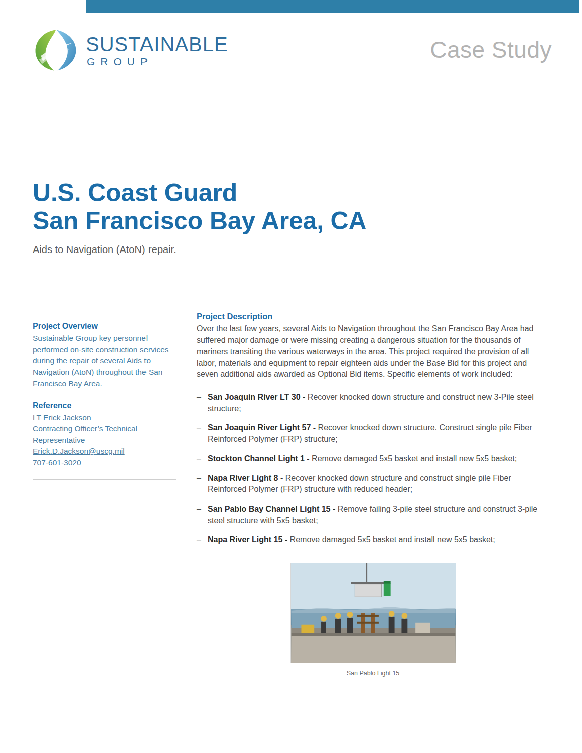SUSTAINABLE
GROUP
Case Study
U.S. Coast Guard
San Francisco Bay Area, CA
Aids to Navigation (AtoN) repair.
Project Overview
Sustainable Group key personnel performed on-site construction services during the repair of several Aids to Navigation (AtoN) throughout the San Francisco Bay Area.
Reference
LT Erick Jackson
Contracting Officer’s Technical Representative
Erick.D.Jackson@uscg.mil
707-601-3020
Project Description
Over the last few years, several Aids to Navigation throughout the San Francisco Bay Area had suffered major damage or were missing creating a dangerous situation for the thousands of mariners transiting the various waterways in the area. This project required the provision of all labor, materials and equipment to repair eighteen aids under the Base Bid for this project and seven additional aids awarded as Optional Bid items. Specific elements of work included:
San Joaquin River LT 30 - Recover knocked down structure and construct new 3-Pile steel structure;
San Joaquin River Light 57 - Recover knocked down structure. Construct single pile Fiber Reinforced Polymer (FRP) structure;
Stockton Channel Light 1 - Remove damaged 5x5 basket and install new 5x5 basket;
Napa River Light 8 - Recover knocked down structure and construct single pile Fiber Reinforced Polymer (FRP) structure with reduced header;
San Pablo Bay Channel Light 15 - Remove failing 3-pile steel structure and construct 3-pile steel structure with 5x5 basket;
Napa River Light 15 - Remove damaged 5x5 basket and install new 5x5 basket;
San Pablo Light 15